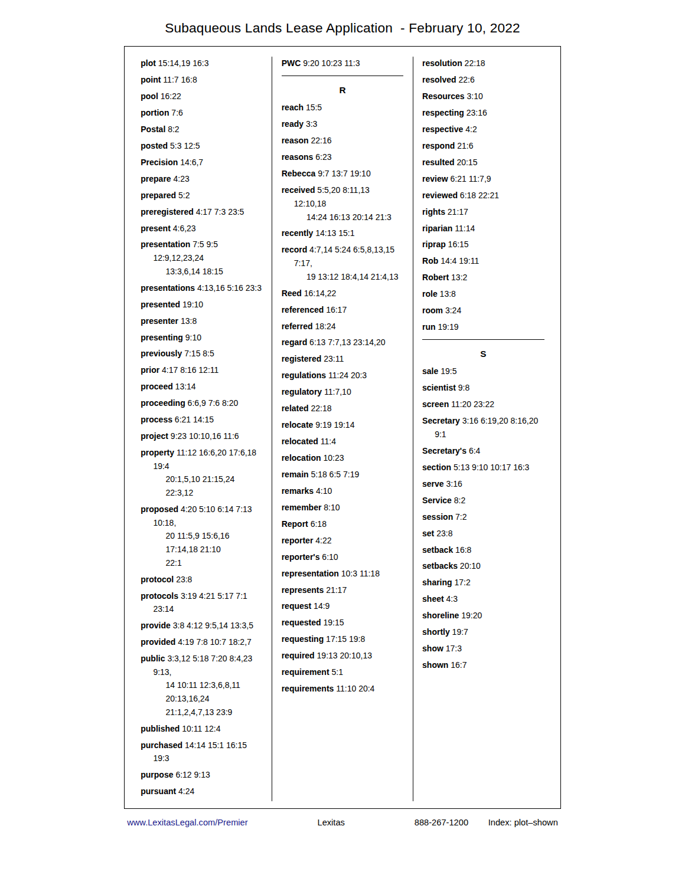Subaqueous Lands Lease Application - February 10, 2022
plot 15:14,19 16:3
point 11:7 16:8
pool 16:22
portion 7:6
Postal 8:2
posted 5:3 12:5
Precision 14:6,7
prepare 4:23
prepared 5:2
preregistered 4:17 7:3 23:5
present 4:6,23
presentation 7:5 9:5 12:9,12,23,24 13:3,6,14 18:15
presentations 4:13,16 5:16 23:3
presented 19:10
presenter 13:8
presenting 9:10
previously 7:15 8:5
prior 4:17 8:16 12:11
proceed 13:14
proceeding 6:6,9 7:6 8:20
process 6:21 14:15
project 9:23 10:10,16 11:6
property 11:12 16:6,20 17:6,18 19:4 20:1,5,10 21:15,24 22:3,12
proposed 4:20 5:10 6:14 7:13 10:18, 20 11:5,9 15:6,16 17:14,18 21:10 22:1
protocol 23:8
protocols 3:19 4:21 5:17 7:1 23:14
provide 3:8 4:12 9:5,14 13:3,5
provided 4:19 7:8 10:7 18:2,7
public 3:3,12 5:18 7:20 8:4,23 9:13, 14 10:11 12:3,6,8,11 20:13,16,24 21:1,2,4,7,13 23:9
published 10:11 12:4
purchased 14:14 15:1 16:15 19:3
purpose 6:12 9:13
pursuant 4:24
PWC 9:20 10:23 11:3
R
reach 15:5
ready 3:3
reason 22:16
reasons 6:23
Rebecca 9:7 13:7 19:10
received 5:5,20 8:11,13 12:10,18 14:24 16:13 20:14 21:3
recently 14:13 15:1
record 4:7,14 5:24 6:5,8,13,15 7:17, 19 13:12 18:4,14 21:4,13
Reed 16:14,22
referenced 16:17
referred 18:24
regard 6:13 7:7,13 23:14,20
registered 23:11
regulations 11:24 20:3
regulatory 11:7,10
related 22:18
relocate 9:19 19:14
relocated 11:4
relocation 10:23
remain 5:18 6:5 7:19
remarks 4:10
remember 8:10
Report 6:18
reporter 4:22
reporter's 6:10
representation 10:3 11:18
represents 21:17
request 14:9
requested 19:15
requesting 17:15 19:8
required 19:13 20:10,13
requirement 5:1
requirements 11:10 20:4
resolution 22:18
resolved 22:6
Resources 3:10
respecting 23:16
respective 4:2
respond 21:6
resulted 20:15
review 6:21 11:7,9
reviewed 6:18 22:21
rights 21:17
riparian 11:14
riprap 16:15
Rob 14:4 19:11
Robert 13:2
role 13:8
room 3:24
run 19:19
S
sale 19:5
scientist 9:8
screen 11:20 23:22
Secretary 3:16 6:19,20 8:16,20 9:1
Secretary's 6:4
section 5:13 9:10 10:17 16:3
serve 3:16
Service 8:2
session 7:2
set 23:8
setback 16:8
setbacks 20:10
sharing 17:2
sheet 4:3
shoreline 19:20
shortly 19:7
show 17:3
shown 16:7
www.LexitasLegal.com/Premier Lexitas 888-267-1200 Index: plot–shown